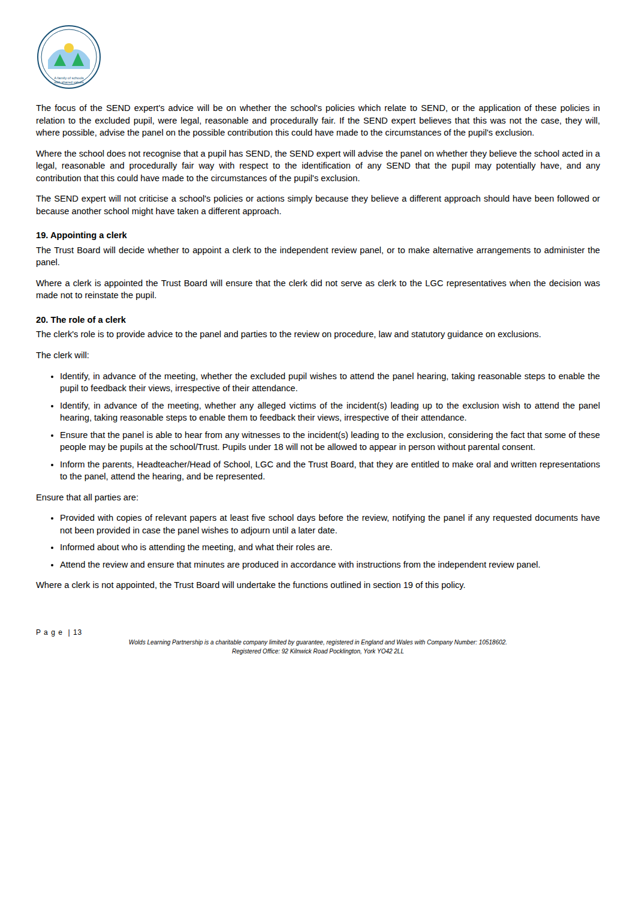A family of schools with shared values
The focus of the SEND expert's advice will be on whether the school's policies which relate to SEND, or the application of these policies in relation to the excluded pupil, were legal, reasonable and procedurally fair. If the SEND expert believes that this was not the case, they will, where possible, advise the panel on the possible contribution this could have made to the circumstances of the pupil's exclusion.
Where the school does not recognise that a pupil has SEND, the SEND expert will advise the panel on whether they believe the school acted in a legal, reasonable and procedurally fair way with respect to the identification of any SEND that the pupil may potentially have, and any contribution that this could have made to the circumstances of the pupil's exclusion.
The SEND expert will not criticise a school's policies or actions simply because they believe a different approach should have been followed or because another school might have taken a different approach.
19. Appointing a clerk
The Trust Board will decide whether to appoint a clerk to the independent review panel, or to make alternative arrangements to administer the panel.
Where a clerk is appointed the Trust Board will ensure that the clerk did not serve as clerk to the LGC representatives when the decision was made not to reinstate the pupil.
20. The role of a clerk
The clerk's role is to provide advice to the panel and parties to the review on procedure, law and statutory guidance on exclusions.
The clerk will:
Identify, in advance of the meeting, whether the excluded pupil wishes to attend the panel hearing, taking reasonable steps to enable the pupil to feedback their views, irrespective of their attendance.
Identify, in advance of the meeting, whether any alleged victims of the incident(s) leading up to the exclusion wish to attend the panel hearing, taking reasonable steps to enable them to feedback their views, irrespective of their attendance.
Ensure that the panel is able to hear from any witnesses to the incident(s) leading to the exclusion, considering the fact that some of these people may be pupils at the school/Trust. Pupils under 18 will not be allowed to appear in person without parental consent.
Inform the parents, Headteacher/Head of School, LGC and the Trust Board, that they are entitled to make oral and written representations to the panel, attend the hearing, and be represented.
Ensure that all parties are:
Provided with copies of relevant papers at least five school days before the review, notifying the panel if any requested documents have not been provided in case the panel wishes to adjourn until a later date.
Informed about who is attending the meeting, and what their roles are.
Attend the review and ensure that minutes are produced in accordance with instructions from the independent review panel.
Where a clerk is not appointed, the Trust Board will undertake the functions outlined in section 19 of this policy.
P a g e | 13
Wolds Learning Partnership is a charitable company limited by guarantee, registered in England and Wales with Company Number: 10518602.
Registered Office: 92 Kilnwick Road Pocklington, York YO42 2LL